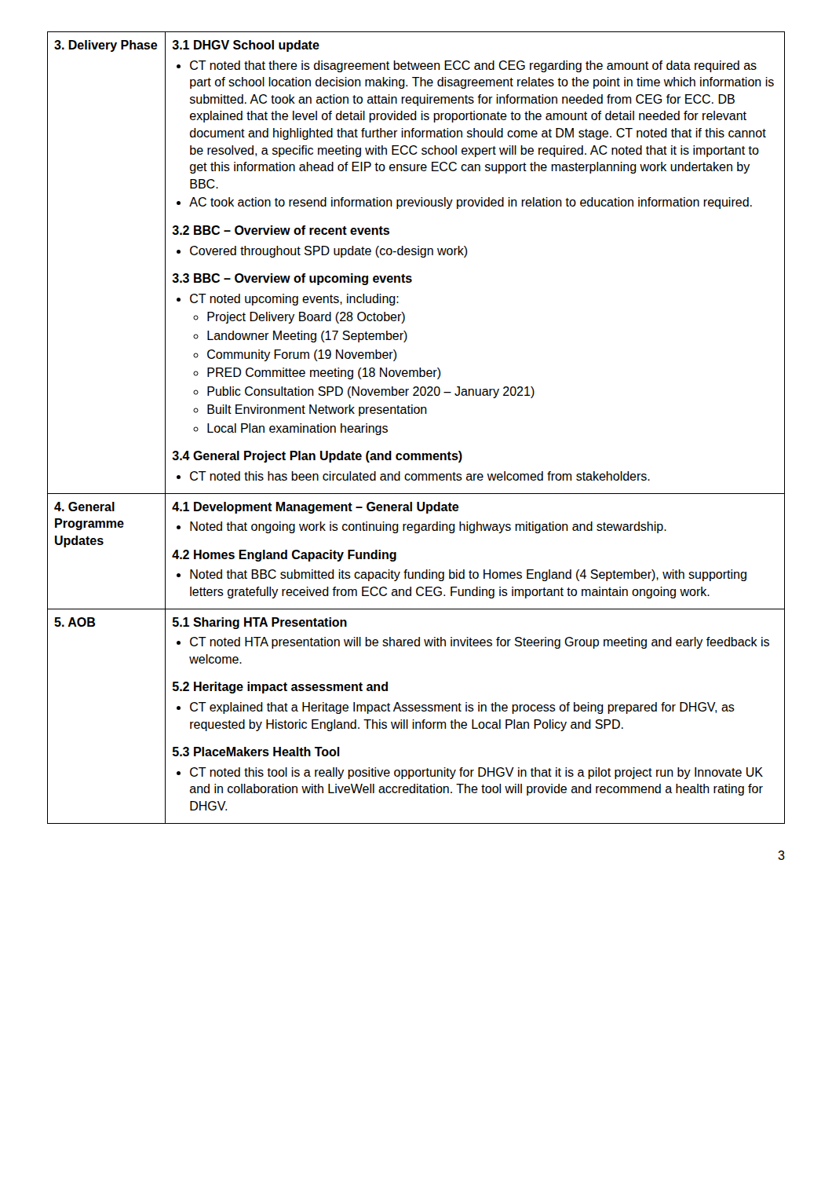| 3. Delivery Phase | 3.1 DHGV School update CT noted that there is disagreement between ECC and CEG regarding the amount of data required as part of school location decision making. The disagreement relates to the point in time which information is submitted. AC took an action to attain requirements for information needed from CEG for ECC. DB explained that the level of detail provided is proportionate to the amount of detail needed for relevant document and highlighted that further information should come at DM stage. CT noted that if this cannot be resolved, a specific meeting with ECC school expert will be required. AC noted that it is important to get this information ahead of EIP to ensure ECC can support the masterplanning work undertaken by BBC. AC took action to resend information previously provided in relation to education information required. 3.2 BBC – Overview of recent events Covered throughout SPD update (co-design work) 3.3 BBC – Overview of upcoming events CT noted upcoming events, including: Project Delivery Board (28 October) Landowner Meeting (17 September) Community Forum (19 November) PRED Committee meeting (18 November) Public Consultation SPD (November 2020 – January 2021) Built Environment Network presentation Local Plan examination hearings 3.4 General Project Plan Update (and comments) CT noted this has been circulated and comments are welcomed from stakeholders. |
| 4. General Programme Updates | 4.1 Development Management – General Update Noted that ongoing work is continuing regarding highways mitigation and stewardship. 4.2 Homes England Capacity Funding Noted that BBC submitted its capacity funding bid to Homes England (4 September), with supporting letters gratefully received from ECC and CEG. Funding is important to maintain ongoing work. |
| 5. AOB | 5.1 Sharing HTA Presentation CT noted HTA presentation will be shared with invitees for Steering Group meeting and early feedback is welcome. 5.2 Heritage impact assessment and CT explained that a Heritage Impact Assessment is in the process of being prepared for DHGV, as requested by Historic England. This will inform the Local Plan Policy and SPD. 5.3 PlaceMakers Health Tool CT noted this tool is a really positive opportunity for DHGV in that it is a pilot project run by Innovate UK and in collaboration with LiveWell accreditation. The tool will provide and recommend a health rating for DHGV. |
3